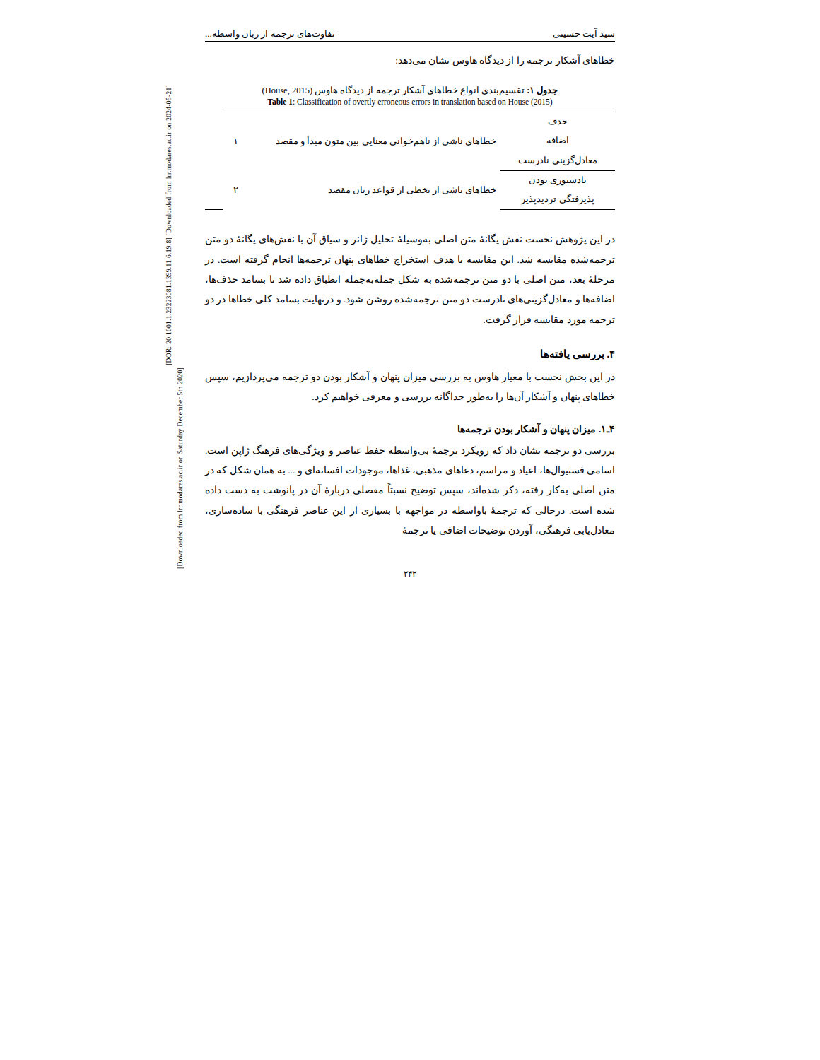[Downloaded from lrr.modares.ac.ir on 2024-05-21] [DOR: 20.1001.1.23223081.1399.11.6.19.8]
[Downloaded from lrr.modares.ac.ir on Saturday December 5th 2020]
سید آیت حسینی
تفاوت‌های ترجمه از زبان واسطه...
خطاهای آشکار ترجمه را از دیدگاه هاوس نشان می‌دهد:
جدول ۱: تقسیم‌بندی انواع خطاهای آشکار ترجمه از دیدگاه هاوس (House, 2015)
Table 1: Classification of overtly erroneous errors in translation based on House (2015)
| حذف | خطاهای ناشی از ناهم‌خوانی معنایی بین متون مبدأ و مقصد | ۱ |
| اضافه |
| معادل‌گزینی نادرست |
| نادستوری بودن | خطاهای ناشی از تخطی از قواعد زبان مقصد | ۲ |
| پذیرفتگی تردیدپذیر | | |
در این پژوهش نخست نقش یگانهٔ متن اصلی به‌وسیلهٔ تحلیل ژانر و سیاق آن با نقش‌های یگانهٔ دو متن ترجمه‌شده مقایسه شد. این مقایسه با هدف استخراج خطاهای پنهان ترجمه‌ها انجام گرفته است. در مرحلهٔ بعد، متن اصلی با دو متن ترجمه‌شده به شکل جمله‌به‌جمله انطباق داده شد تا بسامد حذف‌ها، اضافه‌ها و معادل‌گزینی‌های نادرست دو متن ترجمه‌شده روشن شود. و درنهایت بسامد کلی خطاها در دو ترجمه مورد مقایسه قرار گرفت.
۴. بررسی یافته‌ها
در این بخش نخست با معیار هاوس به بررسی میزان پنهان و آشکار بودن دو ترجمه می‌پردازیم، سپس خطاهای پنهان و آشکار آن‌ها را به‌طور جداگانه بررسی و معرفی خواهیم کرد.
۴ـ۱. میزان پنهان و آشکار بودن ترجمه‌ها
بررسی دو ترجمه نشان داد که رویکرد ترجمهٔ بی‌واسطه حفظ عناصر و ویژگی‌های فرهنگ ژاپن است. اسامی فستیوال‌ها، اعیاد و مراسم، دعاهای مذهبی، غذاها، موجودات افسانه‌ای و ... به همان شکل که در متن اصلی به‌کار رفته، ذکر شده‌اند، سپس توضیح نسبتاً مفصلی دربارهٔ آن در پانوشت به دست داده شده است. درحالی که ترجمهٔ باواسطه در مواجهه با بسیاری از این عناصر فرهنگی با ساده‌سازی، معادل‌یابی فرهنگی، آوردن توضیحات اضافی یا ترجمهٔ
۲۴۲